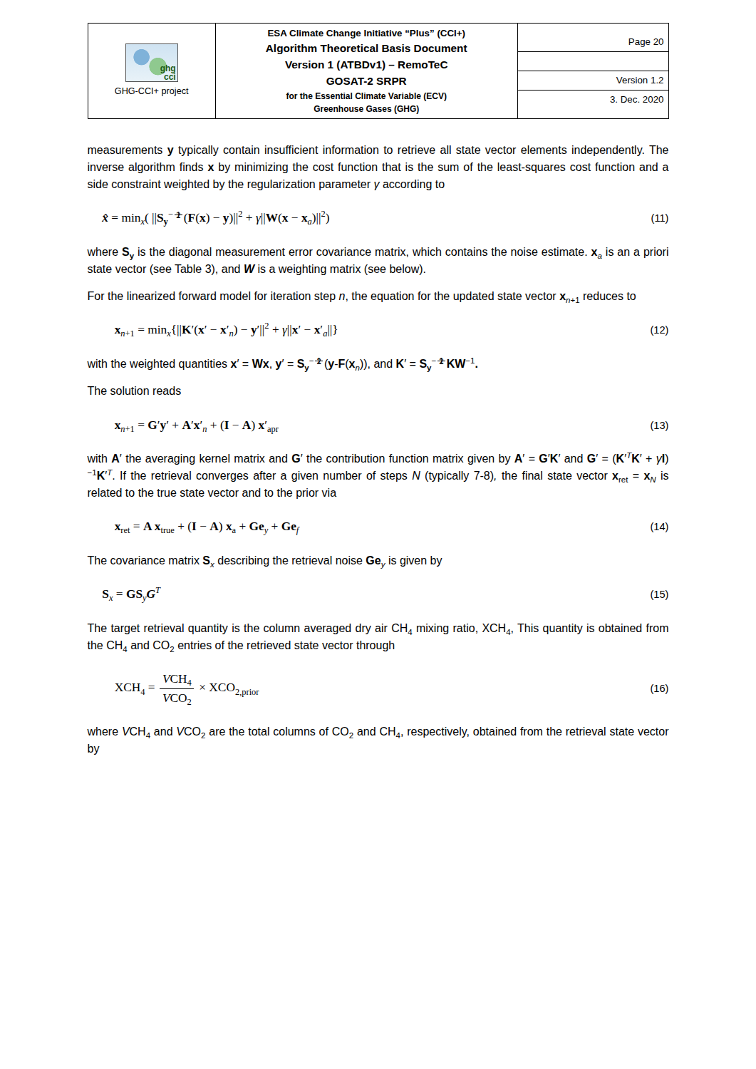| GHG-CCI+ project | ESA Climate Change Initiative “Plus” (CCI+) Algorithm Theoretical Basis Document Version 1 (ATBDv1) – RemoTeC GOSAT-2 SRPR for the Essential Climate Variable (ECV) Greenhouse Gases (GHG) | Page 20 Version 1.2 3. Dec. 2020 |
measurements y typically contain insufficient information to retrieve all state vector elements independently. The inverse algorithm finds x by minimizing the cost function that is the sum of the least-squares cost function and a side constraint weighted by the regularization parameter γ according to
x̂ = minx( ||Sy−12(F(x) − y)||2 + γ||W(x − xa)||2)
(11)
where Sy is the diagonal measurement error covariance matrix, which contains the noise estimate. xa is an a priori state vector (see Table 3), and W is a weighting matrix (see below).
For the linearized forward model for iteration step n, the equation for the updated state vector xn+1 reduces to
xn+1 = minx{||K′(x′ − x′n) − y′||2 + γ||x′ − x′a||}
(12)
with the weighted quantities x′ = Wx, y′ = Sy−12(y-F(xn)), and K′ = Sy−12KW−1.
The solution reads
xn+1 = G′y′ + A′x′n + (I − A) x′apr
(13)
with A′ the averaging kernel matrix and G′ the contribution function matrix given by A′ = G′K′ and G′ = (K′TK′ + γI)−1K′T. If the retrieval converges after a given number of steps N (typically 7-8), the final state vector xret = xN is related to the true state vector and to the prior via
xret = A xtrue + (I − A) xa + Gey + Gef
(14)
The covariance matrix Sx describing the retrieval noise Gey is given by
Sx = GSyGT
(15)
The target retrieval quantity is the column averaged dry air CH4 mixing ratio, XCH4, This quantity is obtained from the CH4 and CO2 entries of the retrieved state vector through
XCH4 = VCH4 VCO2 × XCO2,prior
(16)
where VCH4 and VCO2 are the total columns of CO2 and CH4, respectively, obtained from the retrieval state vector by